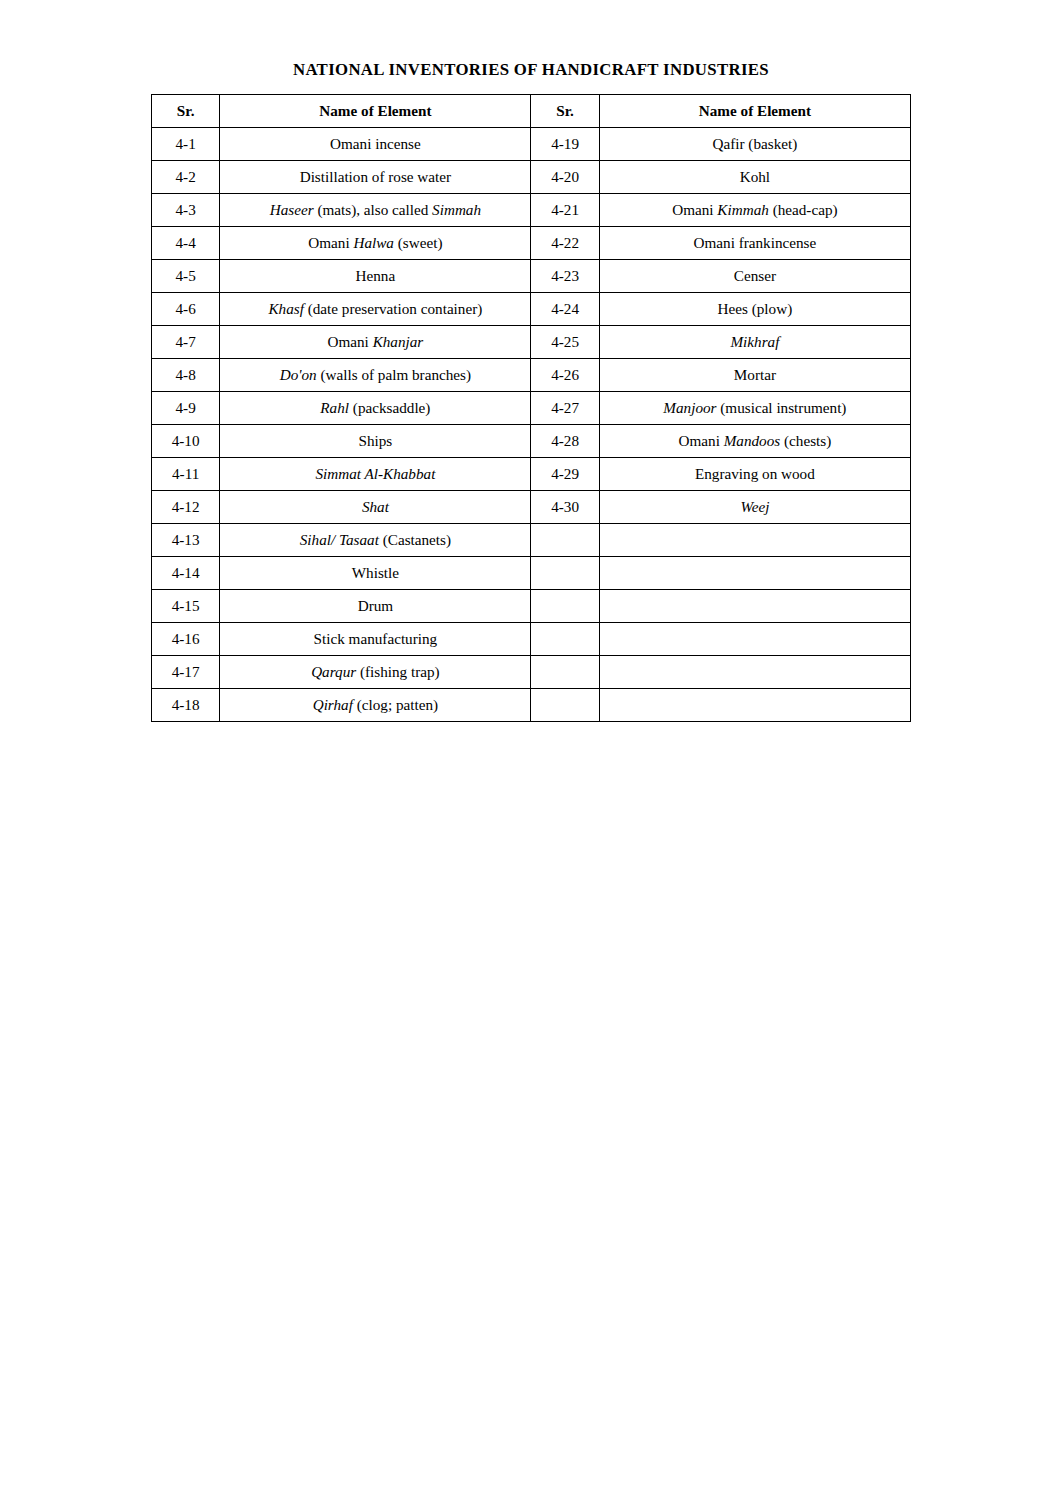NATIONAL INVENTORIES OF HANDICRAFT INDUSTRIES
| Sr. | Name of Element | Sr. | Name of Element |
| --- | --- | --- | --- |
| 4-1 | Omani incense | 4-19 | Qafir (basket) |
| 4-2 | Distillation of rose water | 4-20 | Kohl |
| 4-3 | Haseer (mats), also called Simmah | 4-21 | Omani Kimmah (head-cap) |
| 4-4 | Omani Halwa (sweet) | 4-22 | Omani frankincense |
| 4-5 | Henna | 4-23 | Censer |
| 4-6 | Khasf (date preservation container) | 4-24 | Hees (plow) |
| 4-7 | Omani Khanjar | 4-25 | Mikhraf |
| 4-8 | Do'on (walls of palm branches) | 4-26 | Mortar |
| 4-9 | Rahl (packsaddle) | 4-27 | Manjoor (musical instrument) |
| 4-10 | Ships | 4-28 | Omani Mandoos (chests) |
| 4-11 | Simmat Al-Khabbat | 4-29 | Engraving on wood |
| 4-12 | Shat | 4-30 | Weej |
| 4-13 | Sihal/ Tasaat (Castanets) | | |
| 4-14 | Whistle | | |
| 4-15 | Drum | | |
| 4-16 | Stick manufacturing | | |
| 4-17 | Qarqur (fishing trap) | | |
| 4-18 | Qirhaf (clog; patten) | | |